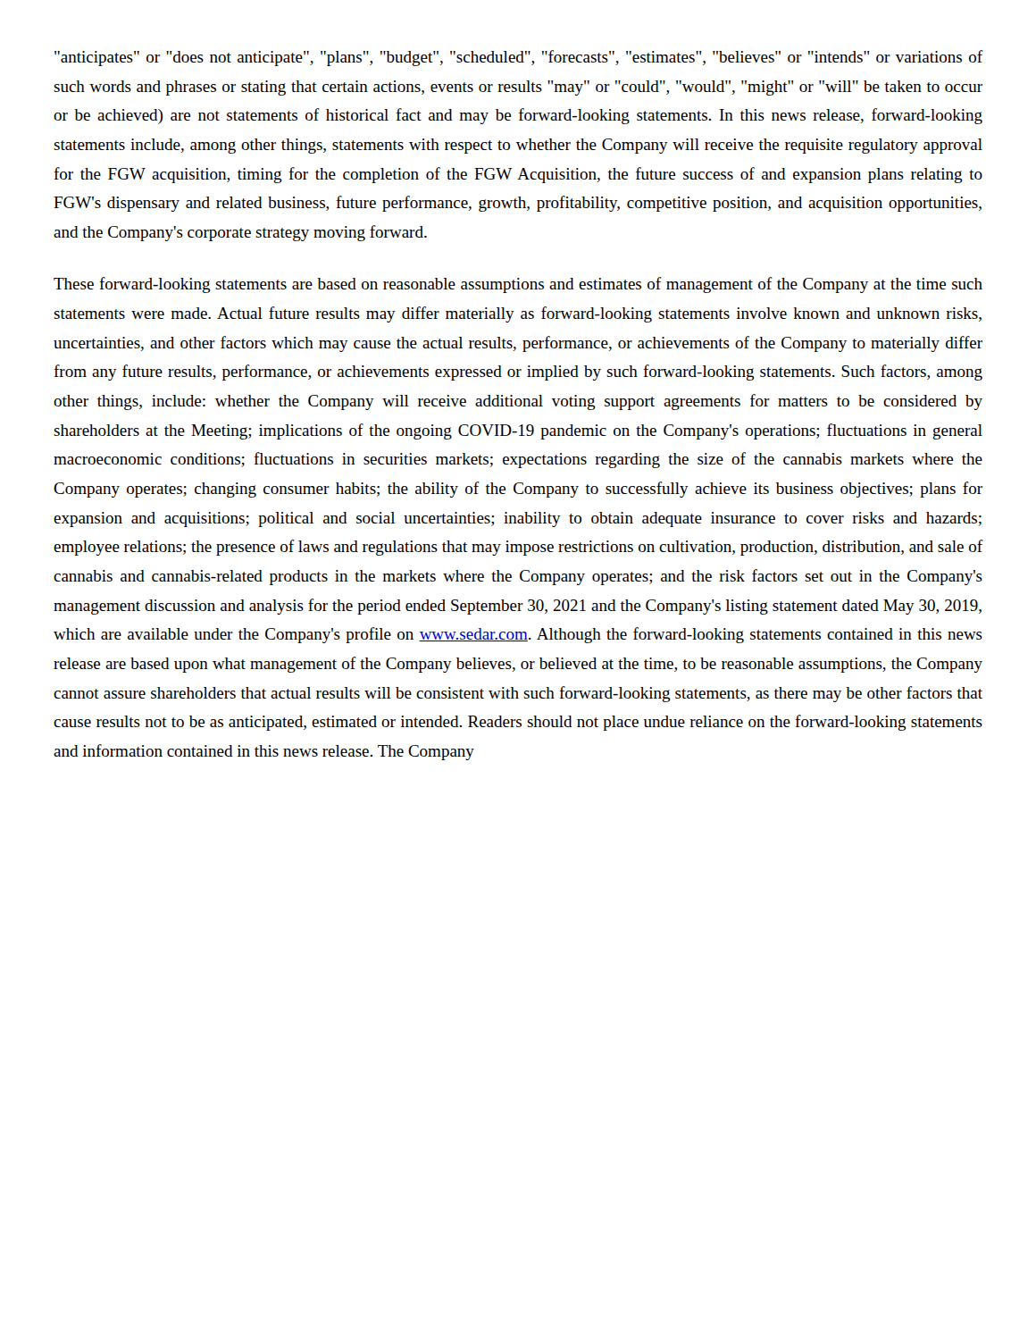"anticipates" or "does not anticipate", "plans", "budget", "scheduled", "forecasts", "estimates", "believes" or "intends" or variations of such words and phrases or stating that certain actions, events or results "may" or "could", "would", "might" or "will" be taken to occur or be achieved) are not statements of historical fact and may be forward-looking statements. In this news release, forward-looking statements include, among other things, statements with respect to whether the Company will receive the requisite regulatory approval for the FGW acquisition, timing for the completion of the FGW Acquisition, the future success of and expansion plans relating to FGW's dispensary and related business, future performance, growth, profitability, competitive position, and acquisition opportunities, and the Company's corporate strategy moving forward.
These forward-looking statements are based on reasonable assumptions and estimates of management of the Company at the time such statements were made. Actual future results may differ materially as forward-looking statements involve known and unknown risks, uncertainties, and other factors which may cause the actual results, performance, or achievements of the Company to materially differ from any future results, performance, or achievements expressed or implied by such forward-looking statements. Such factors, among other things, include: whether the Company will receive additional voting support agreements for matters to be considered by shareholders at the Meeting; implications of the ongoing COVID-19 pandemic on the Company's operations; fluctuations in general macroeconomic conditions; fluctuations in securities markets; expectations regarding the size of the cannabis markets where the Company operates; changing consumer habits; the ability of the Company to successfully achieve its business objectives; plans for expansion and acquisitions; political and social uncertainties; inability to obtain adequate insurance to cover risks and hazards; employee relations; the presence of laws and regulations that may impose restrictions on cultivation, production, distribution, and sale of cannabis and cannabis-related products in the markets where the Company operates; and the risk factors set out in the Company's management discussion and analysis for the period ended September 30, 2021 and the Company's listing statement dated May 30, 2019, which are available under the Company's profile on www.sedar.com. Although the forward-looking statements contained in this news release are based upon what management of the Company believes, or believed at the time, to be reasonable assumptions, the Company cannot assure shareholders that actual results will be consistent with such forward-looking statements, as there may be other factors that cause results not to be as anticipated, estimated or intended. Readers should not place undue reliance on the forward-looking statements and information contained in this news release. The Company